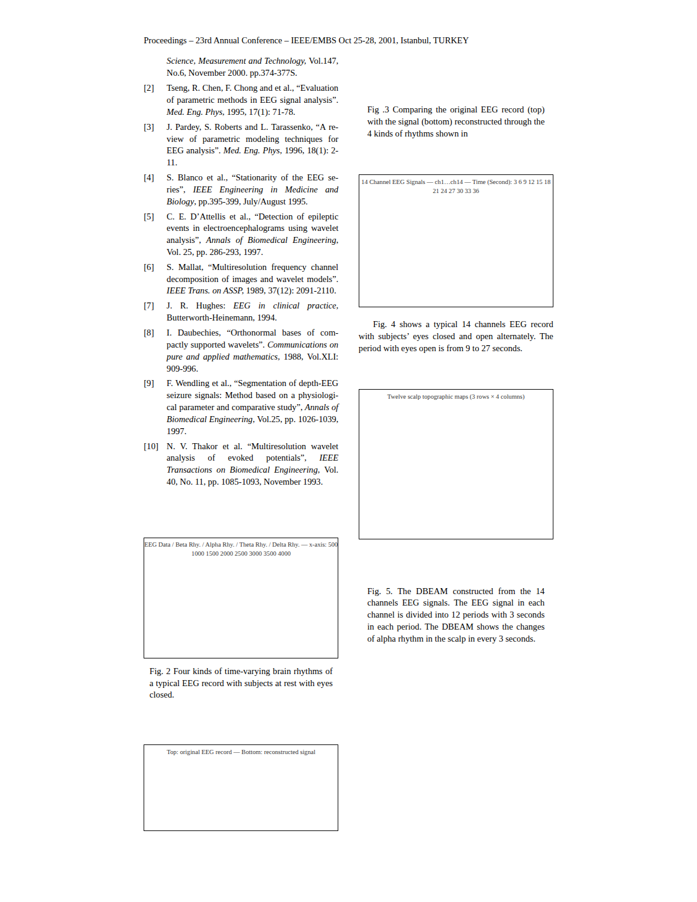Proceedings – 23rd Annual Conference – IEEE/EMBS Oct 25-28, 2001, Istanbul, TURKEY
Science, Measurement and Technology, Vol.147, No.6, November 2000. pp.374-377S.
[2] Tseng, R. Chen, F. Chong and et al., “Evaluation of parametric methods in EEG signal analysis”. Med. Eng. Phys, 1995, 17(1): 71-78.
[3] J. Pardey, S. Roberts and L. Tarassenko, “A review of parametric modeling techniques for EEG analysis”. Med. Eng. Phys, 1996, 18(1): 2-11.
[4] S. Blanco et al., “Stationarity of the EEG series”, IEEE Engineering in Medicine and Biology, pp.395-399, July/August 1995.
[5] C. E. D’Attellis et al., “Detection of epileptic events in electroencephalograms using wavelet analysis”, Annals of Biomedical Engineering, Vol. 25, pp. 286-293, 1997.
[6] S. Mallat, “Multiresolution frequency channel decomposition of images and wavelet models”. IEEE Trans. on ASSP, 1989, 37(12): 2091-2110.
[7] J. R. Hughes: EEG in clinical practice, Butterworth-Heinemann, 1994.
[8] I. Daubechies, “Orthonormal bases of compactly supported wavelets”. Communications on pure and applied mathematics, 1988, Vol.XLI: 909-996.
[9] F. Wendling et al., “Segmentation of depth-EEG seizure signals: Method based on a physiological parameter and comparative study”, Annals of Biomedical Engineering, Vol.25, pp. 1026-1039, 1997.
[10] N. V. Thakor et al. “Multiresolution wavelet analysis of evoked potentials”, IEEE Transactions on Biomedical Engineering, Vol. 40, No. 11, pp. 1085-1093, November 1993.
EEG Data / Beta Rhy. / Alpha Rhy. / Theta Rhy. / Delta Rhy. — x-axis: 500 1000 1500 2000 2500 3000 3500 4000
Fig. 2 Four kinds of time-varying brain rhythms of a typical EEG record with subjects at rest with eyes closed.
Top: original EEG record — Bottom: reconstructed signal
Fig .3 Comparing the original EEG record (top) with the signal (bottom) reconstructed through the 4 kinds of rhythms shown in
14 Channel EEG Signals — ch1…ch14 — Time (Second): 3 6 9 12 15 18 21 24 27 30 33 36
Fig. 4 shows a typical 14 channels EEG record with subjects’ eyes closed and open alternately. The period with eyes open is from 9 to 27 seconds.
Twelve scalp topographic maps (3 rows × 4 columns)
Fig. 5. The DBEAM constructed from the 14 channels EEG signals. The EEG signal in each channel is divided into 12 periods with 3 seconds in each period. The DBEAM shows the changes of alpha rhythm in the scalp in every 3 seconds.